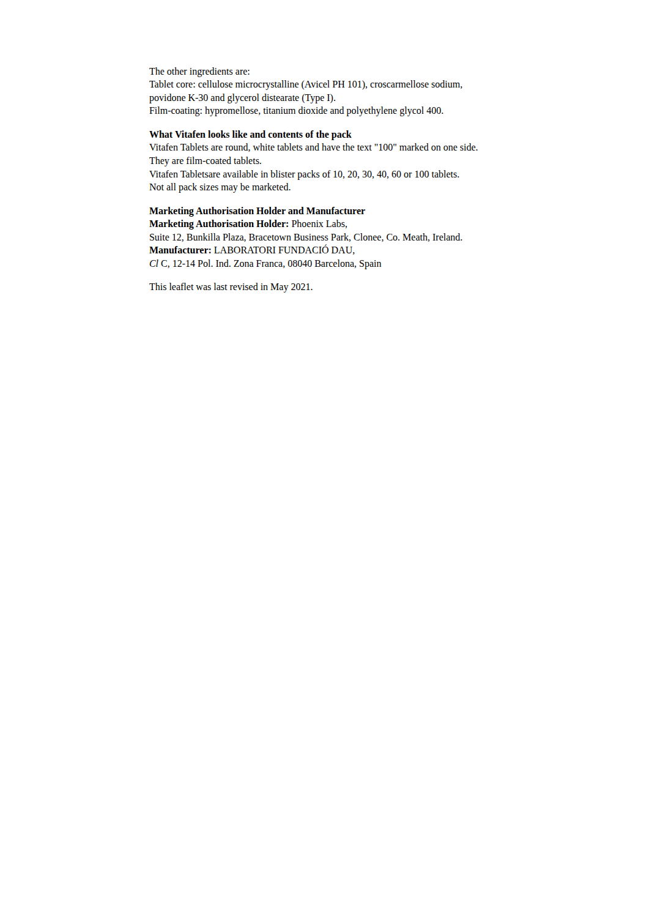The other ingredients are:
Tablet core: cellulose microcrystalline (Avicel PH 101), croscarmellose sodium, povidone K-30 and glycerol distearate (Type I).
Film-coating: hypromellose, titanium dioxide and polyethylene glycol 400.
What Vitafen looks like and contents of the pack
Vitafen Tablets are round, white tablets and have the text "100" marked on one side.
They are film-coated tablets.
Vitafen Tabletsare available in blister packs of 10, 20, 30, 40, 60 or 100 tablets.
Not all pack sizes may be marketed.
Marketing Authorisation Holder and Manufacturer
Marketing Authorisation Holder: Phoenix Labs,
Suite 12, Bunkilla Plaza, Bracetown Business Park, Clonee, Co. Meath, Ireland.
Manufacturer: LABORATORI FUNDACIÓ DAU,
Cl C, 12-14 Pol. Ind. Zona Franca, 08040 Barcelona, Spain
This leaflet was last revised in May 2021.